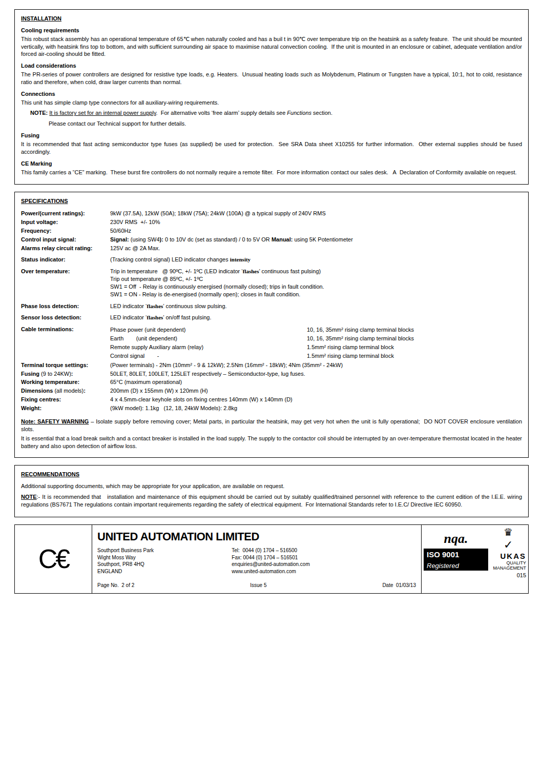INSTALLATION
Cooling requirements
This robust stack assembly has an operational temperature of 65℃ when naturally cooled and has a buil t in 90℃ over temperature trip on the heatsink as a safety feature. The unit should be mounted vertically, with heatsink fins top to bottom, and with sufficient surrounding air space to maximise natural convection cooling. If the unit is mounted in an enclosure or cabinet, adequate ventilation and/or forced air-cooling should be fitted.
Load considerations
The PR-series of power controllers are designed for resistive type loads, e.g. Heaters. Unusual heating loads such as Molybdenum, Platinum or Tungsten have a typical, 10:1, hot to cold, resistance ratio and therefore, when cold, draw larger currents than normal.
Connections
This unit has simple clamp type connectors for all auxiliary-wiring requirements.
NOTE: It is factory set for an internal power supply. For alternative volts ‘free alarm’ supply details see Functions section.
Please contact our Technical support for further details.
Fusing
It is recommended that fast acting semiconductor type fuses (as supplied) be used for protection. See SRA Data sheet X10255 for further information. Other external supplies should be fused accordingly.
CE Marking
This family carries a “CE” marking. These burst fire controllers do not normally require a remote filter. For more information contact our sales desk. A Declaration of Conformity available on request.
SPECIFICATIONS
| Power/(current ratings): | 9kW (37.5A), 12kW (50A); 18kW (75A); 24kW (100A) @ a typical supply of 240V RMS |
| Input voltage: | 230V RMS +/- 10% |
| Frequency: | 50/60Hz |
| Control input signal: | Signal: (using SW4 ): 0 to 10V dc (set as standard) / 0 to 5V OR Manual: using 5K Potentiometer |
| Alarms relay circuit rating: | 125V ac @ 2A Max. |
| Status indicator: | (Tracking control signal) LED indicator changes intensity |
| Over temperature: | Trip in temperature @ 90ºC, +/- 1ºC (LED indicator ‘ flashes ’ continuous fast pulsing) Trip out temperature @ 85ºC, +/- 1ºC SW1 = Off - Relay is continuously energised (normally closed); trips in fault condition. SW1 = ON - Relay is de-energised (normally open); closes in fault condition. |
| Phase loss detection: | LED indicator ‘ flashes ’ continuous slow pulsing. |
| Sensor loss detection: | LED indicator ‘ flashes ’ on/off fast pulsing. |
| Cable terminations: | / Phase power (unit dependent) / 10, 16, 35mm² rising clamp terminal blocks / / Earth (unit dependent) / 10, 16, 35mm² rising clamp terminal blocks / / Remote supply Auxiliary alarm (relay) / 1.5mm² rising clamp terminal block / / Control signal - / 1.5mm² rising clamp terminal block / |
| Terminal torque settings: | (Power terminals) - 2Nm (10mm² - 9 & 12kW); 2.5Nm (16mm² - 18kW); 4Nm (35mm² - 24kW) |
| Fusing (9 to 24KW) : | 50LET, 80LET, 100LET, 125LET respectively – Semiconductor-type, lug fuses. |
| Working temperature: | 65°C (maximum operational) |
| Dimensions (all models) : | 200mm (D) x 155mm (W) x 120mm (H) |
| Fixing centres: | 4 x 4.5mm-clear keyhole slots on fixing centres 140mm (W) x 140mm (D) |
| Weight: | (9kW model): 1.1kg (12, 18, 24kW Models): 2.8kg |
Note: SAFETY WARNING – Isolate supply before removing cover; Metal parts, in particular the heatsink, may get very hot when the unit is fully operational; DO NOT COVER enclosure ventilation slots.
It is essential that a load break switch and a contact breaker is installed in the load supply. The supply to the contactor coil should be interrupted by an over-temperature thermostat located in the heater battery and also upon detection of airflow loss.
RECOMMENDATIONS
Additional supporting documents, which may be appropriate for your application, are available on request.
NOTE:- It is recommended that installation and maintenance of this equipment should be carried out by suitably qualified/trained personnel with reference to the current edition of the I.E.E. wiring regulations (BS7671 The regulations contain important requirements regarding the safety of electrical equipment. For International Standards refer to I.E.C/ Directive IEC 60950.
C€
UNITED AUTOMATION LIMITED
| Southport Business Park | Tel: 0044 (0) 1704 – 516500 |
| Wight Moss Way | Fax: 0044 (0) 1704 – 516501 |
| Southport, PR8 4HQ | enquiries@united-automation.com |
| ENGLAND | www.united-automation.com |
Page No. 2 of 2 Issue 5 Date 01/03/13
nqa.
ISO 9001
Registered
♛
✓
UKAS
QUALITY
MANAGEMENT
015